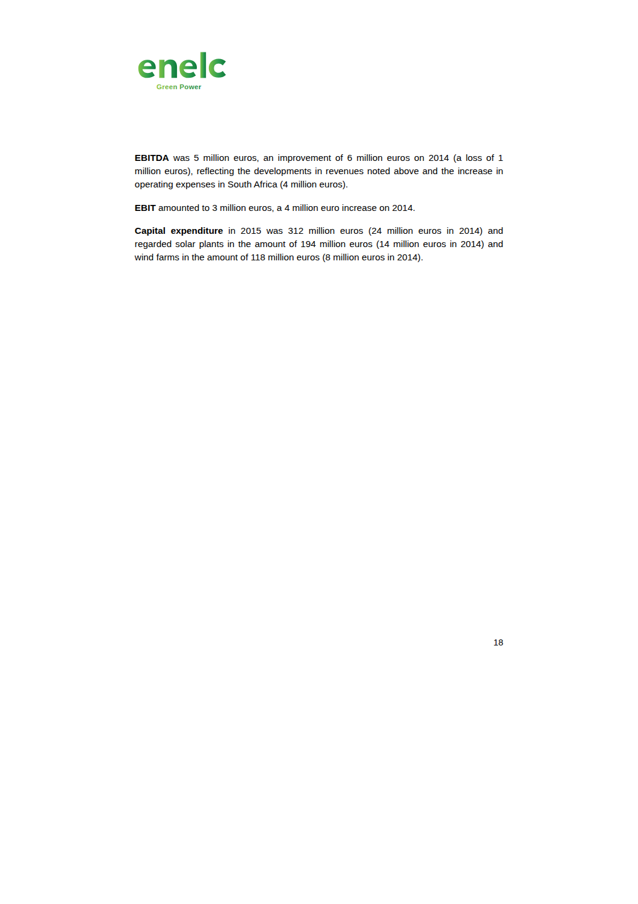Green Power
EBITDA was 5 million euros, an improvement of 6 million euros on 2014 (a loss of 1 million euros), reflecting the developments in revenues noted above and the increase in operating expenses in South Africa (4 million euros).
EBIT amounted to 3 million euros, a 4 million euro increase on 2014.
Capital expenditure in 2015 was 312 million euros (24 million euros in 2014) and regarded solar plants in the amount of 194 million euros (14 million euros in 2014) and wind farms in the amount of 118 million euros (8 million euros in 2014).
18